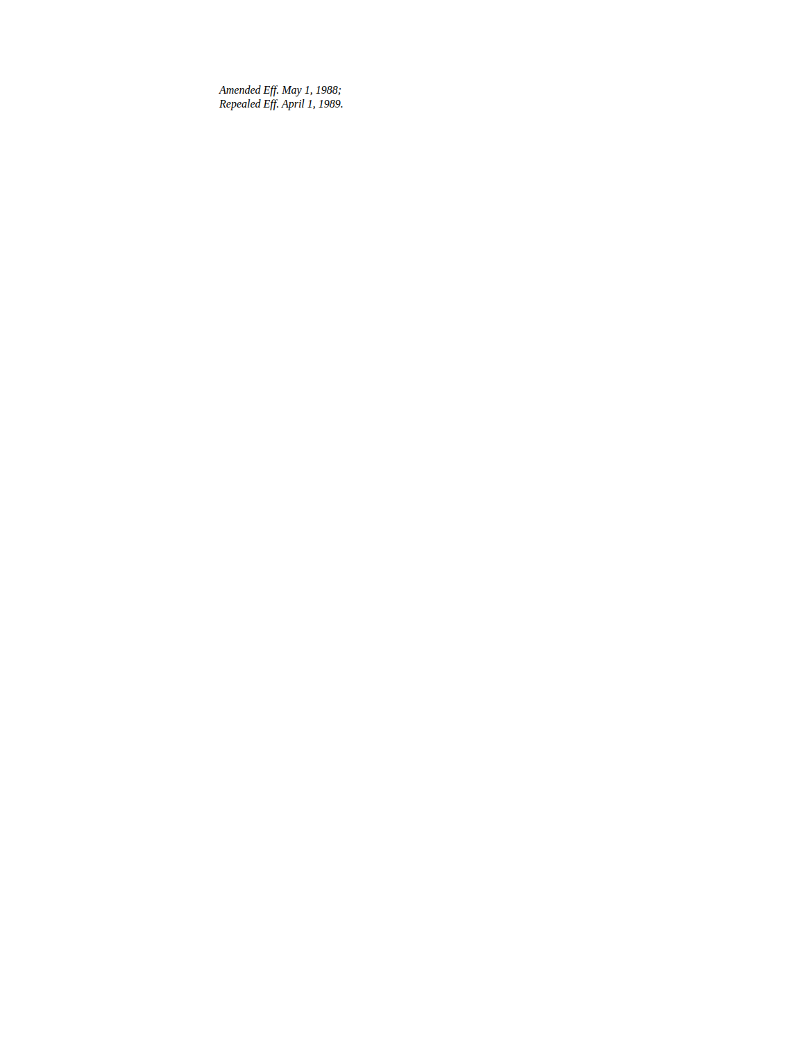Amended Eff. May 1, 1988; Repealed Eff. April 1, 1989.